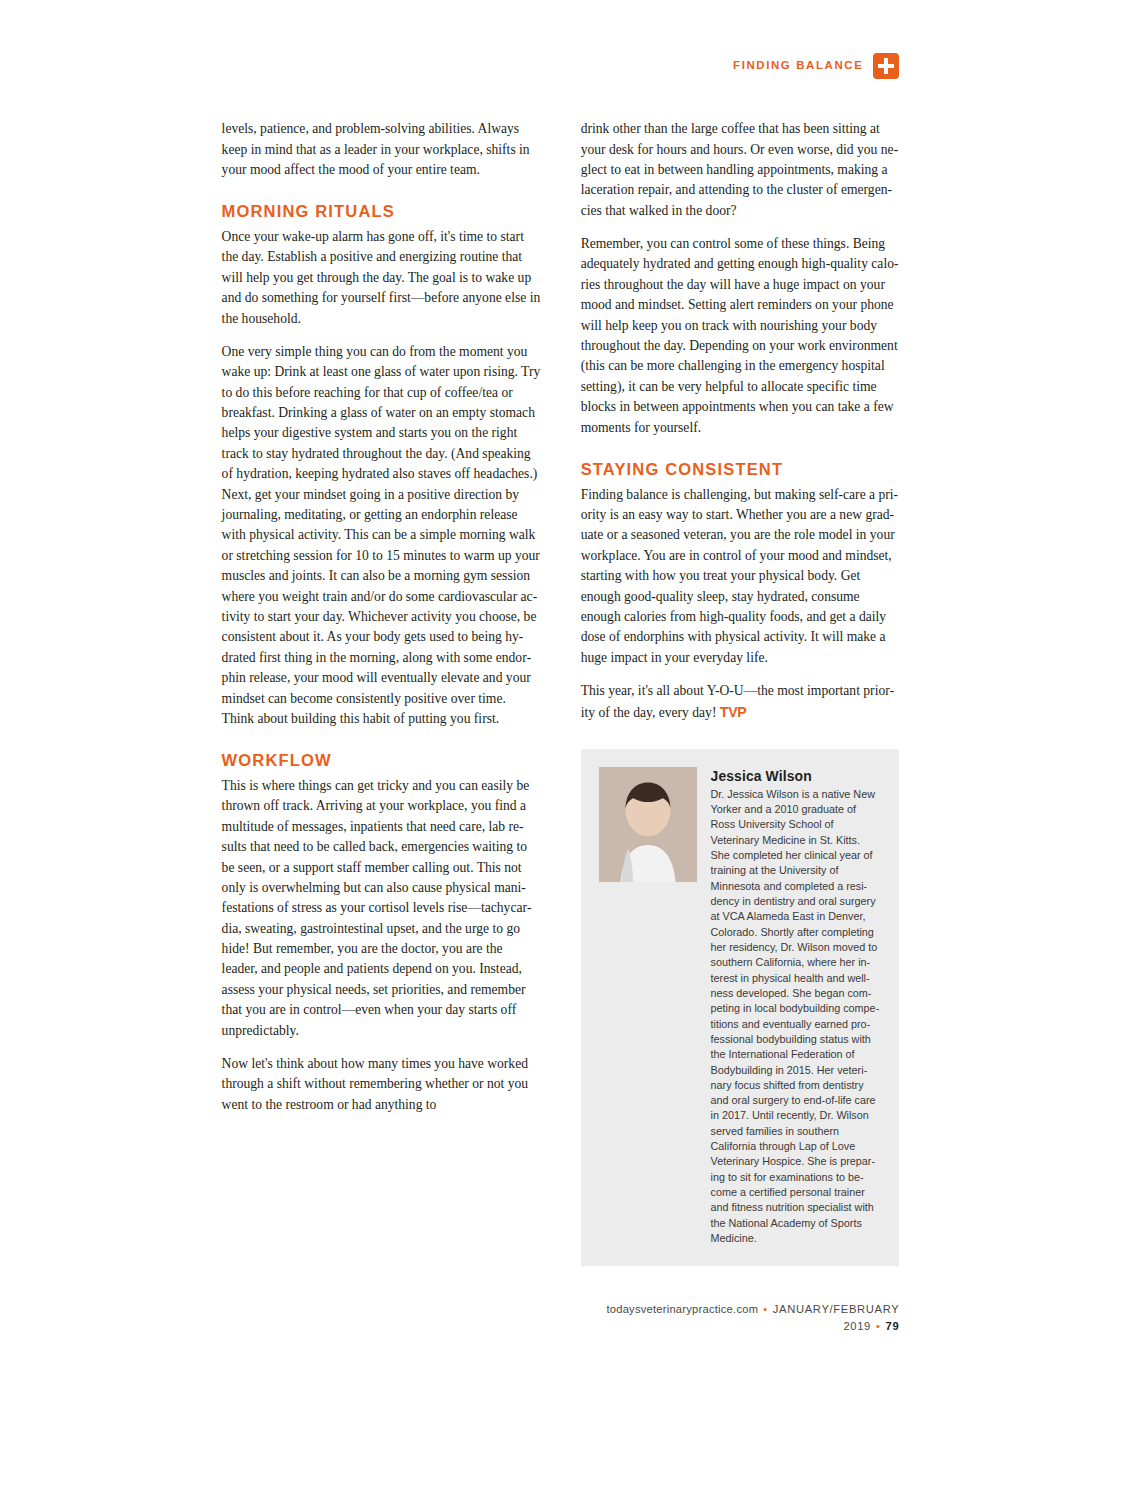Finding Balance
levels, patience, and problem-solving abilities. Always keep in mind that as a leader in your workplace, shifts in your mood affect the mood of your entire team.
Morning Rituals
Once your wake-up alarm has gone off, it's time to start the day. Establish a positive and energizing routine that will help you get through the day. The goal is to wake up and do something for yourself first—before anyone else in the household.
One very simple thing you can do from the moment you wake up: Drink at least one glass of water upon rising. Try to do this before reaching for that cup of coffee/tea or breakfast. Drinking a glass of water on an empty stomach helps your digestive system and starts you on the right track to stay hydrated throughout the day. (And speaking of hydration, keeping hydrated also staves off headaches.) Next, get your mindset going in a positive direction by journaling, meditating, or getting an endorphin release with physical activity. This can be a simple morning walk or stretching session for 10 to 15 minutes to warm up your muscles and joints. It can also be a morning gym session where you weight train and/or do some cardiovascular activity to start your day. Whichever activity you choose, be consistent about it. As your body gets used to being hydrated first thing in the morning, along with some endorphin release, your mood will eventually elevate and your mindset can become consistently positive over time. Think about building this habit of putting you first.
Workflow
This is where things can get tricky and you can easily be thrown off track. Arriving at your workplace, you find a multitude of messages, inpatients that need care, lab results that need to be called back, emergencies waiting to be seen, or a support staff member calling out. This not only is overwhelming but can also cause physical manifestations of stress as your cortisol levels rise—tachycardia, sweating, gastrointestinal upset, and the urge to go hide! But remember, you are the doctor, you are the leader, and people and patients depend on you. Instead, assess your physical needs, set priorities, and remember that you are in control—even when your day starts off unpredictably.
Now let's think about how many times you have worked through a shift without remembering whether or not you went to the restroom or had anything to
drink other than the large coffee that has been sitting at your desk for hours and hours. Or even worse, did you neglect to eat in between handling appointments, making a laceration repair, and attending to the cluster of emergencies that walked in the door?
Remember, you can control some of these things. Being adequately hydrated and getting enough high-quality calories throughout the day will have a huge impact on your mood and mindset. Setting alert reminders on your phone will help keep you on track with nourishing your body throughout the day. Depending on your work environment (this can be more challenging in the emergency hospital setting), it can be very helpful to allocate specific time blocks in between appointments when you can take a few moments for yourself.
Staying Consistent
Finding balance is challenging, but making self-care a priority is an easy way to start. Whether you are a new graduate or a seasoned veteran, you are the role model in your workplace. You are in control of your mood and mindset, starting with how you treat your physical body. Get enough good-quality sleep, stay hydrated, consume enough calories from high-quality foods, and get a daily dose of endorphins with physical activity. It will make a huge impact in your everyday life.
This year, it's all about Y-O-U—the most important priority of the day, every day! TVP
Jessica Wilson
Dr. Jessica Wilson is a native New Yorker and a 2010 graduate of Ross University School of Veterinary Medicine in St. Kitts. She completed her clinical year of training at the University of Minnesota and completed a residency in dentistry and oral surgery at VCA Alameda East in Denver, Colorado. Shortly after completing her residency, Dr. Wilson moved to southern California, where her interest in physical health and wellness developed. She began competing in local bodybuilding competitions and eventually earned professional bodybuilding status with the International Federation of Bodybuilding in 2015. Her veterinary focus shifted from dentistry and oral surgery to end-of-life care in 2017. Until recently, Dr. Wilson served families in southern California through Lap of Love Veterinary Hospice. She is preparing to sit for examinations to become a certified personal trainer and fitness nutrition specialist with the National Academy of Sports Medicine.
todaysveterinarypractice.com•January/February 2019•79